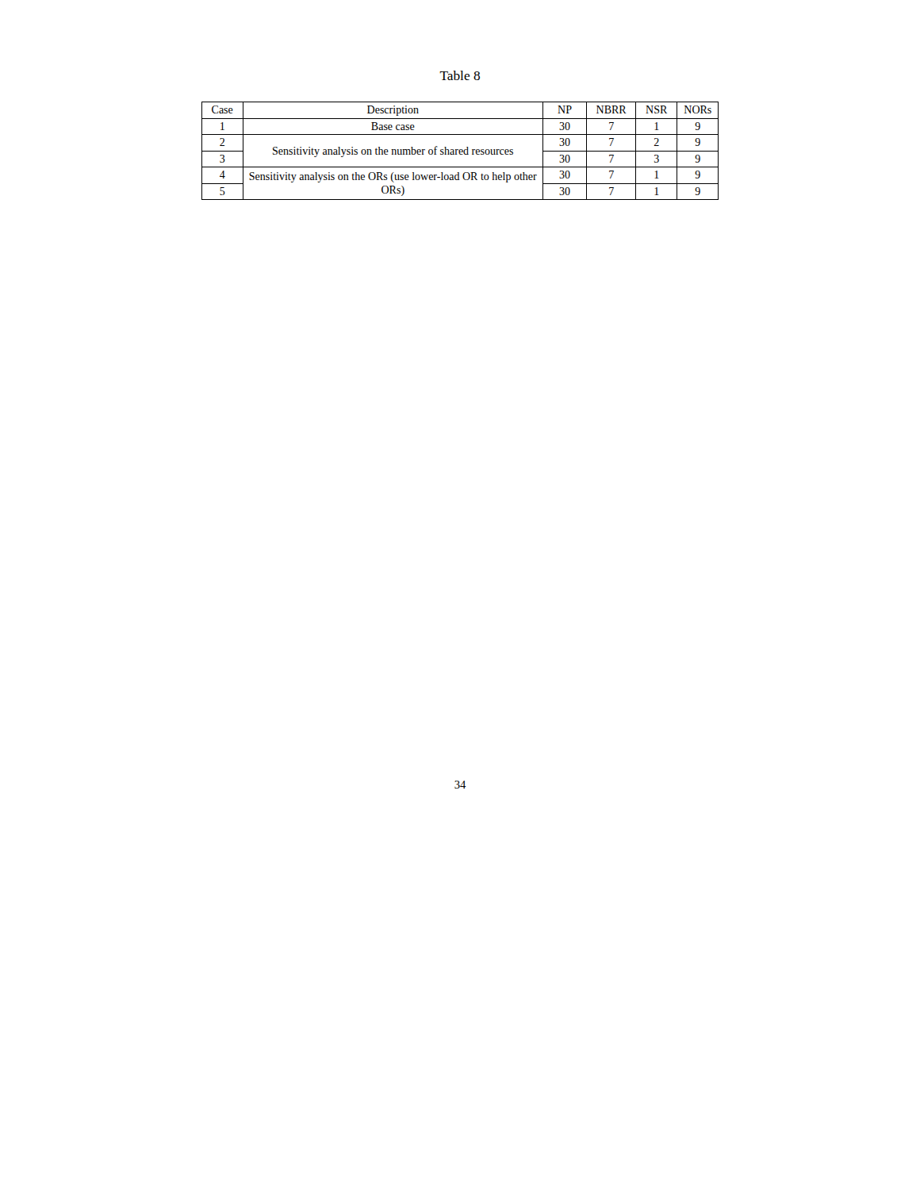Table 8
| Case | Description | NP | NBRR | NSR | NORs |
| --- | --- | --- | --- | --- | --- |
| 1 | Base case | 30 | 7 | 1 | 9 |
| 2 | Sensitivity analysis on the number of shared resources | 30 | 7 | 2 | 9 |
| 3 | 30 | 7 | 3 | 9 |
| 4 | Sensitivity analysis on the ORs (use lower-load OR to help other ORs) | 30 | 7 | 1 | 9 |
| 5 | 30 | 7 | 1 | 9 |
34